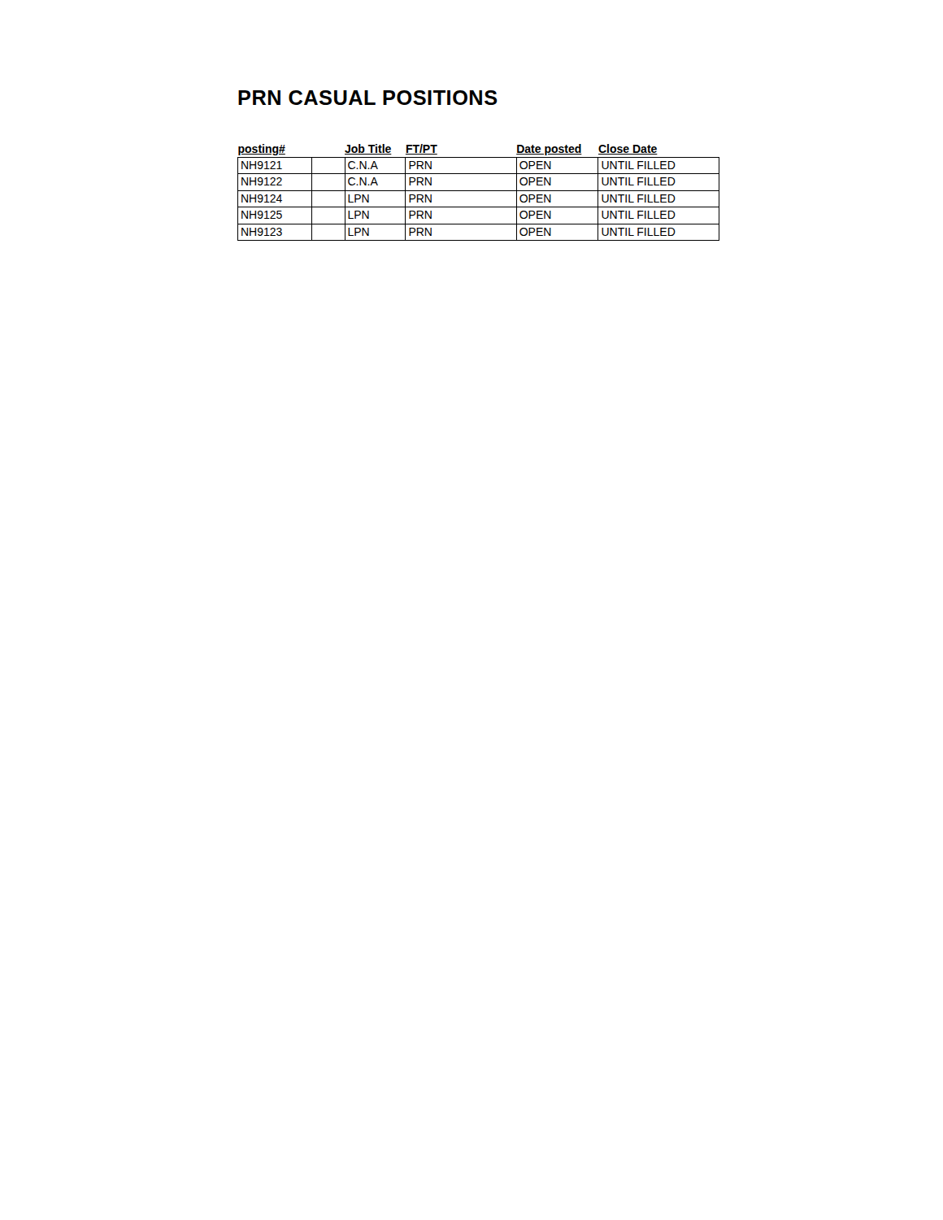PRN CASUAL POSITIONS
| posting# | | Job Title | FT/PT | Date posted | Close Date |
| --- | --- | --- | --- | --- | --- |
| NH9121 | | C.N.A | PRN | OPEN | UNTIL FILLED |
| NH9122 | | C.N.A | PRN | OPEN | UNTIL FILLED |
| NH9124 | | LPN | PRN | OPEN | UNTIL FILLED |
| NH9125 | | LPN | PRN | OPEN | UNTIL FILLED |
| NH9123 | | LPN | PRN | OPEN | UNTIL FILLED |